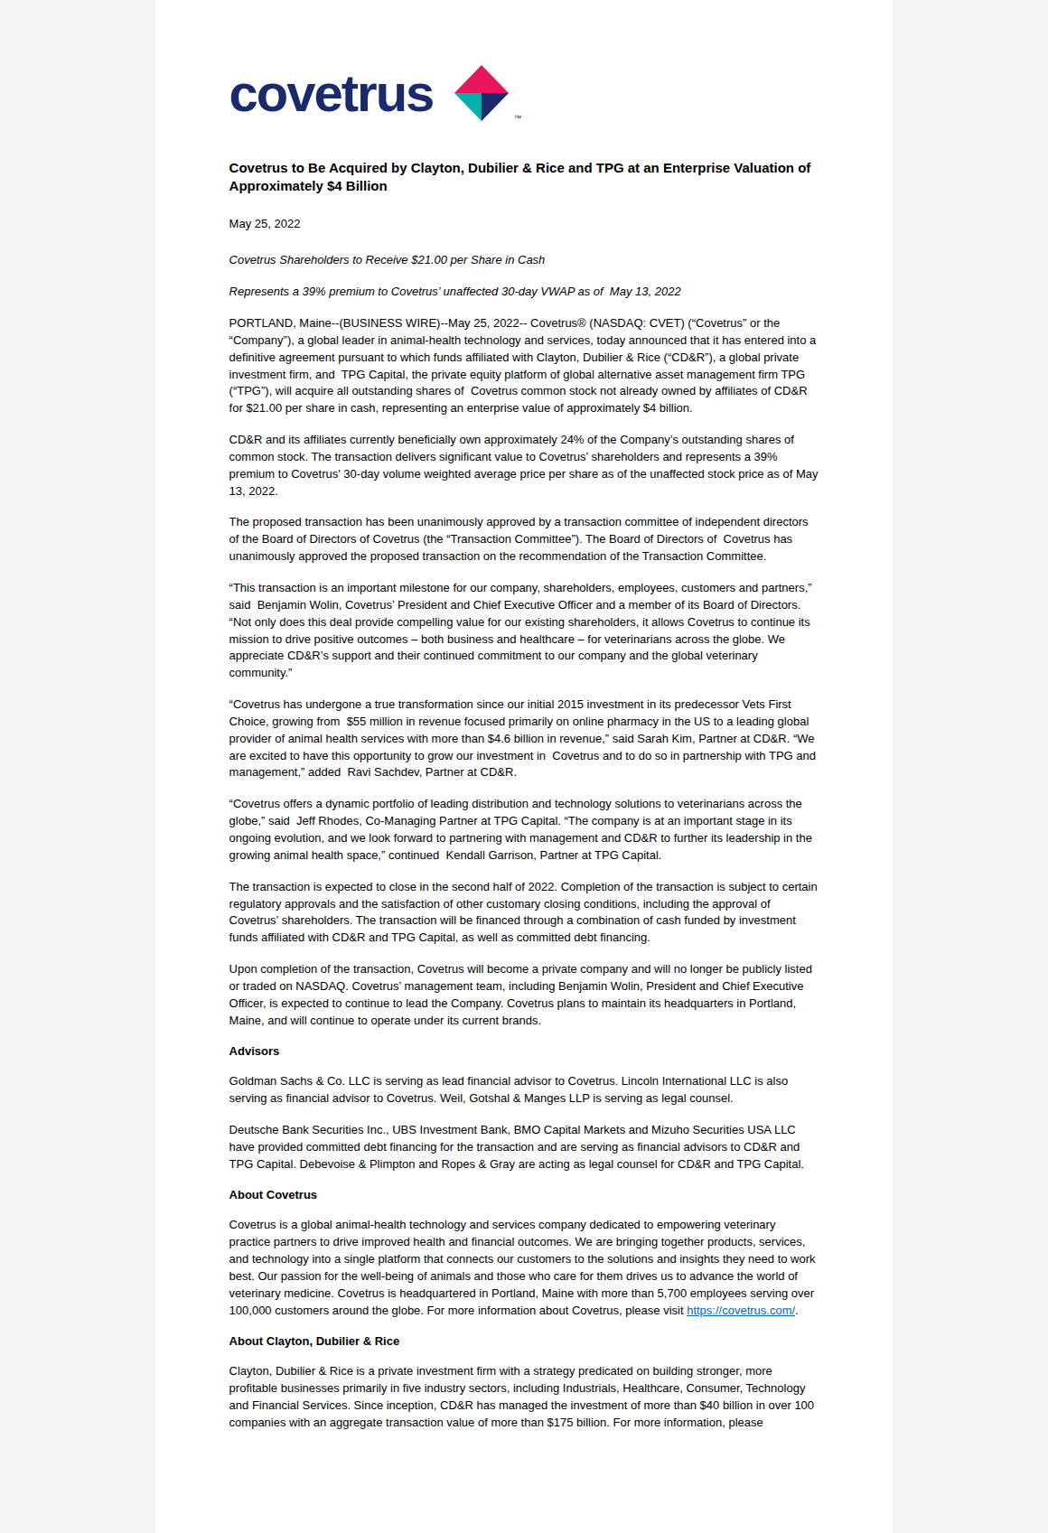covetrus
™
Covetrus to Be Acquired by Clayton, Dubilier & Rice and TPG at an Enterprise Valuation of Approximately $4 Billion
May 25, 2022
Covetrus Shareholders to Receive $21.00 per Share in Cash
Represents a 39% premium to Covetrus’ unaffected 30-day VWAP as of May 13, 2022
PORTLAND, Maine--(BUSINESS WIRE)--May 25, 2022-- Covetrus® (NASDAQ: CVET) (“Covetrus” or the “Company”), a global leader in animal-health technology and services, today announced that it has entered into a definitive agreement pursuant to which funds affiliated with Clayton, Dubilier & Rice (“CD&R”), a global private investment firm, and TPG Capital, the private equity platform of global alternative asset management firm TPG (“TPG”), will acquire all outstanding shares of Covetrus common stock not already owned by affiliates of CD&R for $21.00 per share in cash, representing an enterprise value of approximately $4 billion.
CD&R and its affiliates currently beneficially own approximately 24% of the Company’s outstanding shares of common stock. The transaction delivers significant value to Covetrus’ shareholders and represents a 39% premium to Covetrus' 30-day volume weighted average price per share as of the unaffected stock price as of May 13, 2022.
The proposed transaction has been unanimously approved by a transaction committee of independent directors of the Board of Directors of Covetrus (the “Transaction Committee”). The Board of Directors of Covetrus has unanimously approved the proposed transaction on the recommendation of the Transaction Committee.
“This transaction is an important milestone for our company, shareholders, employees, customers and partners,” said Benjamin Wolin, Covetrus’ President and Chief Executive Officer and a member of its Board of Directors. “Not only does this deal provide compelling value for our existing shareholders, it allows Covetrus to continue its mission to drive positive outcomes – both business and healthcare – for veterinarians across the globe. We appreciate CD&R’s support and their continued commitment to our company and the global veterinary community.”
“Covetrus has undergone a true transformation since our initial 2015 investment in its predecessor Vets First Choice, growing from $55 million in revenue focused primarily on online pharmacy in the US to a leading global provider of animal health services with more than $4.6 billion in revenue,” said Sarah Kim, Partner at CD&R. “We are excited to have this opportunity to grow our investment in Covetrus and to do so in partnership with TPG and management,” added Ravi Sachdev, Partner at CD&R.
“Covetrus offers a dynamic portfolio of leading distribution and technology solutions to veterinarians across the globe,” said Jeff Rhodes, Co-Managing Partner at TPG Capital. “The company is at an important stage in its ongoing evolution, and we look forward to partnering with management and CD&R to further its leadership in the growing animal health space,” continued Kendall Garrison, Partner at TPG Capital.
The transaction is expected to close in the second half of 2022. Completion of the transaction is subject to certain regulatory approvals and the satisfaction of other customary closing conditions, including the approval of Covetrus’ shareholders. The transaction will be financed through a combination of cash funded by investment funds affiliated with CD&R and TPG Capital, as well as committed debt financing.
Upon completion of the transaction, Covetrus will become a private company and will no longer be publicly listed or traded on NASDAQ. Covetrus’ management team, including Benjamin Wolin, President and Chief Executive Officer, is expected to continue to lead the Company. Covetrus plans to maintain its headquarters in Portland, Maine, and will continue to operate under its current brands.
Advisors
Goldman Sachs & Co. LLC is serving as lead financial advisor to Covetrus. Lincoln International LLC is also serving as financial advisor to Covetrus. Weil, Gotshal & Manges LLP is serving as legal counsel.
Deutsche Bank Securities Inc., UBS Investment Bank, BMO Capital Markets and Mizuho Securities USA LLC have provided committed debt financing for the transaction and are serving as financial advisors to CD&R and TPG Capital. Debevoise & Plimpton and Ropes & Gray are acting as legal counsel for CD&R and TPG Capital.
About Covetrus
Covetrus is a global animal-health technology and services company dedicated to empowering veterinary practice partners to drive improved health and financial outcomes. We are bringing together products, services, and technology into a single platform that connects our customers to the solutions and insights they need to work best. Our passion for the well-being of animals and those who care for them drives us to advance the world of veterinary medicine. Covetrus is headquartered in Portland, Maine with more than 5,700 employees serving over 100,000 customers around the globe. For more information about Covetrus, please visit https://covetrus.com/.
About Clayton, Dubilier & Rice
Clayton, Dubilier & Rice is a private investment firm with a strategy predicated on building stronger, more profitable businesses primarily in five industry sectors, including Industrials, Healthcare, Consumer, Technology and Financial Services. Since inception, CD&R has managed the investment of more than $40 billion in over 100 companies with an aggregate transaction value of more than $175 billion. For more information, please